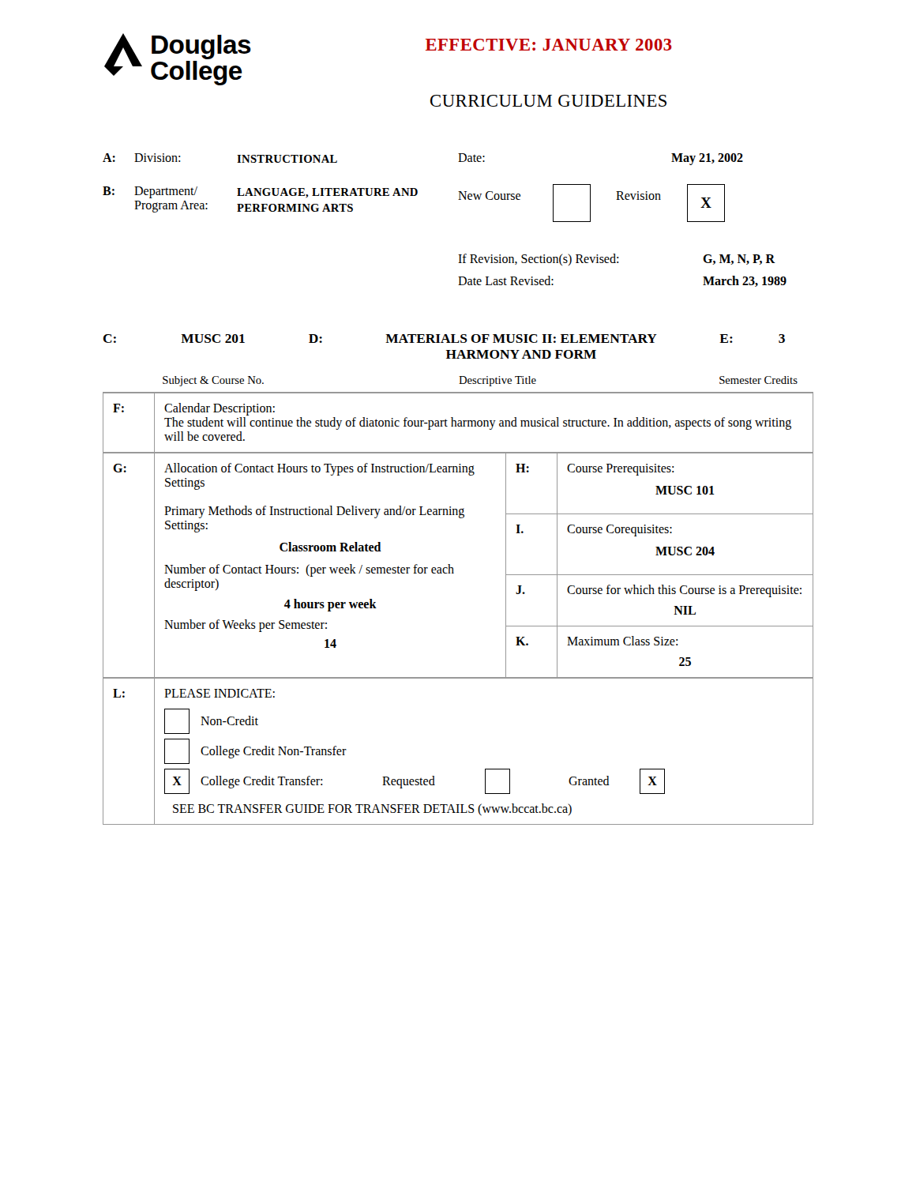Douglas
College
EFFECTIVE: JANUARY 2003
CURRICULUM GUIDELINES
| A: | Division: | INSTRUCTIONAL | | / Date: / / May 21, 2002 / |
| B: | Department/ Program Area: | LANGUAGE, LITERATURE AND PERFORMING ARTS | | / New Course / / Revision / X / |
| | | | | / If Revision, Section(s) Revised: / G, M, N, P, R / / Date Last Revised: / March 23, 1989 / |
| C: | MUSC 201 | D: | MATERIALS OF MUSIC II: ELEMENTARY HARMONY AND FORM | E: | 3 |
| | Subject & Course No. | | Descriptive Title | | Semester Credits |
| F: | Calendar Description: The student will continue the study of diatonic four-part harmony and musical structure. In addition, aspects of song writing will be covered. |
| G: | Allocation of Contact Hours to Types of Instruction/Learning Settings Primary Methods of Instructional Delivery and/or Learning Settings: Classroom Related Number of Contact Hours: (per week / semester for each descriptor) 4 hours per week Number of Weeks per Semester: 14 | H: | Course Prerequisites: MUSC 101 |
| I. | Course Corequisites: MUSC 204 |
| J. | Course for which this Course is a Prerequisite: NIL |
| K. | Maximum Class Size: 25 |
| L: | PLEASE INDICATE: Non-Credit College Credit Non-Transfer X College Credit Transfer: Requested Granted X SEE BC TRANSFER GUIDE FOR TRANSFER DETAILS (www.bccat.bc.ca) |